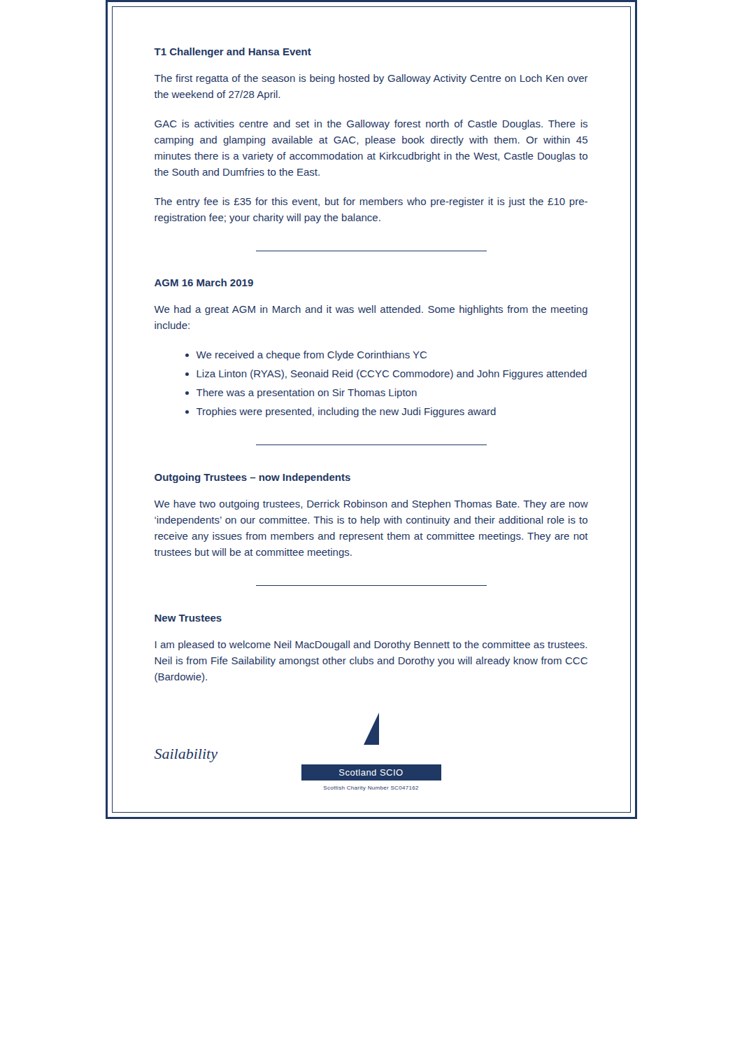T1 Challenger and Hansa Event
The first regatta of the season is being hosted by Galloway Activity Centre on Loch Ken over the weekend of 27/28 April.
GAC is activities centre and set in the Galloway forest north of Castle Douglas. There is camping and glamping available at GAC, please book directly with them. Or within 45 minutes there is a variety of accommodation at Kirkcudbright in the West, Castle Douglas to the South and Dumfries to the East.
The entry fee is £35 for this event, but for members who pre-register it is just the £10 pre-registration fee; your charity will pay the balance.
AGM 16 March 2019
We had a great AGM in March and it was well attended. Some highlights from the meeting include:
We received a cheque from Clyde Corinthians YC
Liza Linton (RYAS), Seonaid Reid (CCYC Commodore) and John Figgures attended
There was a presentation on Sir Thomas Lipton
Trophies were presented, including the new Judi Figgures award
Outgoing Trustees – now Independents
We have two outgoing trustees, Derrick Robinson and Stephen Thomas Bate. They are now ‘independents’ on our committee. This is to help with continuity and their additional role is to receive any issues from members and represent them at committee meetings. They are not trustees but will be at committee meetings.
New Trustees
I am pleased to welcome Neil MacDougall and Dorothy Bennett to the committee as trustees. Neil is from Fife Sailability amongst other clubs and Dorothy you will already know from CCC (Bardowie).
Sailability
Scotland SCIO
Scottish Charity Number SC047162